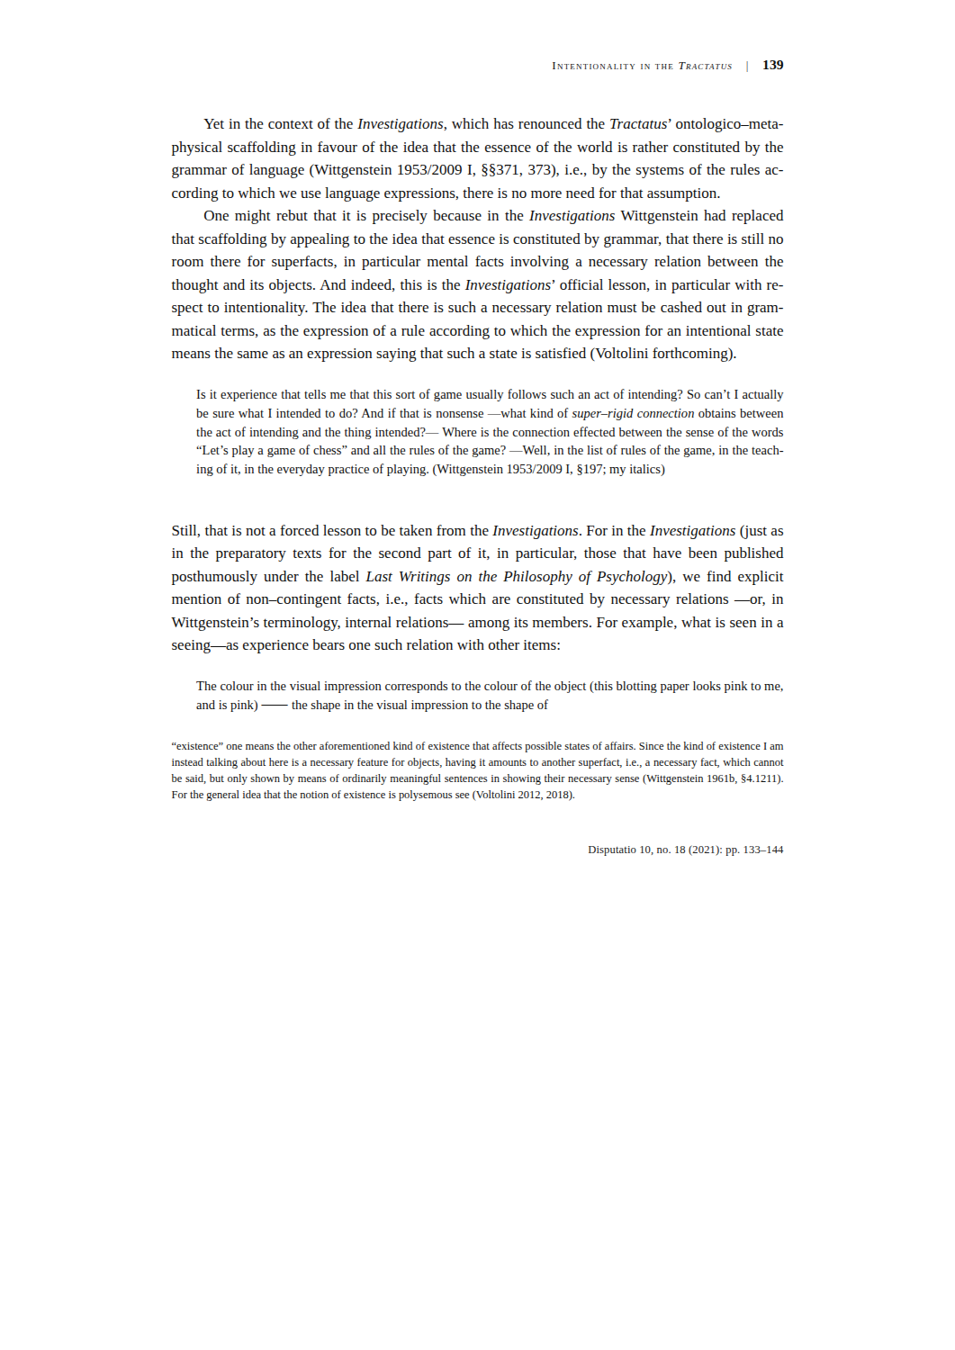Intentionality in the Tractatus | 139
Yet in the context of the Investigations, which has renounced the Tractatus’ ontologico–metaphysical scaffolding in favour of the idea that the essence of the world is rather constituted by the grammar of language (Wittgenstein 1953/2009 I, §§371, 373), i.e., by the systems of the rules according to which we use language expressions, there is no more need for that assumption.
One might rebut that it is precisely because in the Investigations Wittgenstein had replaced that scaffolding by appealing to the idea that essence is constituted by grammar, that there is still no room there for superfacts, in particular mental facts involving a necessary relation between the thought and its objects. And indeed, this is the Investigations’ official lesson, in particular with respect to intentionality. The idea that there is such a necessary relation must be cashed out in grammatical terms, as the expression of a rule according to which the expression for an intentional state means the same as an expression saying that such a state is satisfied (Voltolini forthcoming).
Is it experience that tells me that this sort of game usually follows such an act of intending? So can’t I actually be sure what I intended to do? And if that is nonsense —what kind of super–rigid connection obtains between the act of intending and the thing intended?— Where is the connection effected between the sense of the words “Let’s play a game of chess” and all the rules of the game? —Well, in the list of rules of the game, in the teaching of it, in the everyday practice of playing. (Wittgenstein 1953/2009 I, §197; my italics)
Still, that is not a forced lesson to be taken from the Investigations. For in the Investigations (just as in the preparatory texts for the second part of it, in particular, those that have been published posthumously under the label Last Writings on the Philosophy of Psychology), we find explicit mention of non–contingent facts, i.e., facts which are constituted by necessary relations —or, in Wittgenstein’s terminology, internal relations— among its members. For example, what is seen in a seeing—as experience bears one such relation with other items:
The colour in the visual impression corresponds to the colour of the object (this blotting paper looks pink to me, and is pink) ⸺ the shape in the visual impression to the shape of
“existence” one means the other aforementioned kind of existence that affects possible states of affairs. Since the kind of existence I am instead talking about here is a necessary feature for objects, having it amounts to another superfact, i.e., a necessary fact, which cannot be said, but only shown by means of ordinarily meaningful sentences in showing their necessary sense (Wittgenstein 1961b, §4.1211). For the general idea that the notion of existence is polysemous see (Voltolini 2012, 2018).
Disputatio 10, no. 18 (2021): pp. 133–144